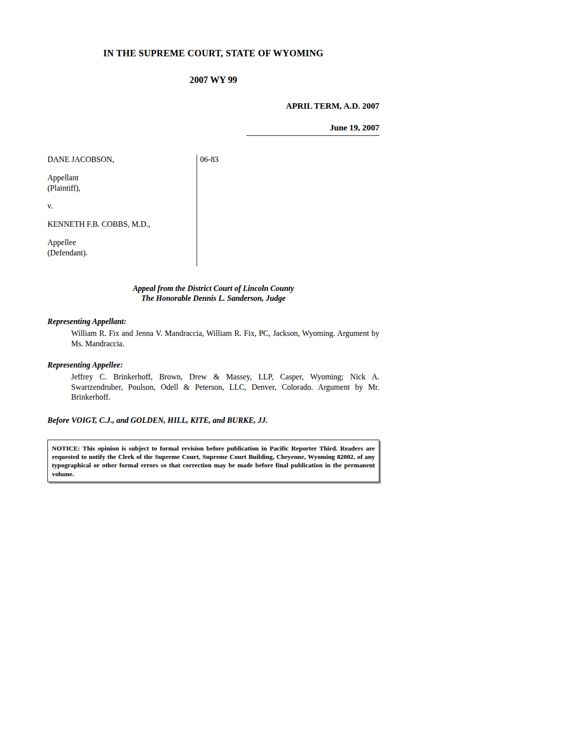IN THE SUPREME COURT, STATE OF WYOMING
2007 WY 99
APRIL TERM, A.D. 2007
June 19, 2007
| DANE JACOBSON, Appellant (Plaintiff), v. KENNETH F.B. COBBS, M.D., Appellee (Defendant). | | 06-83 |
Appeal from the District Court of Lincoln County
The Honorable Dennis L. Sanderson, Judge
Representing Appellant:
William R. Fix and Jenna V. Mandraccia, William R. Fix, PC, Jackson, Wyoming. Argument by Ms. Mandraccia.
Representing Appellee:
Jeffrey C. Brinkerhoff, Brown, Drew & Massey, LLP, Casper, Wyoming; Nick A. Swartzendruber, Poulson, Odell & Peterson, LLC, Denver, Colorado. Argument by Mr. Brinkerhoff.
Before VOIGT, C.J., and GOLDEN, HILL, KITE, and BURKE, JJ.
NOTICE: This opinion is subject to formal revision before publication in Pacific Reporter Third. Readers are requested to notify the Clerk of the Supreme Court, Supreme Court Building, Cheyenne, Wyoming 82002, of any typographical or other formal errors so that correction may be made before final publication in the permanent volume.